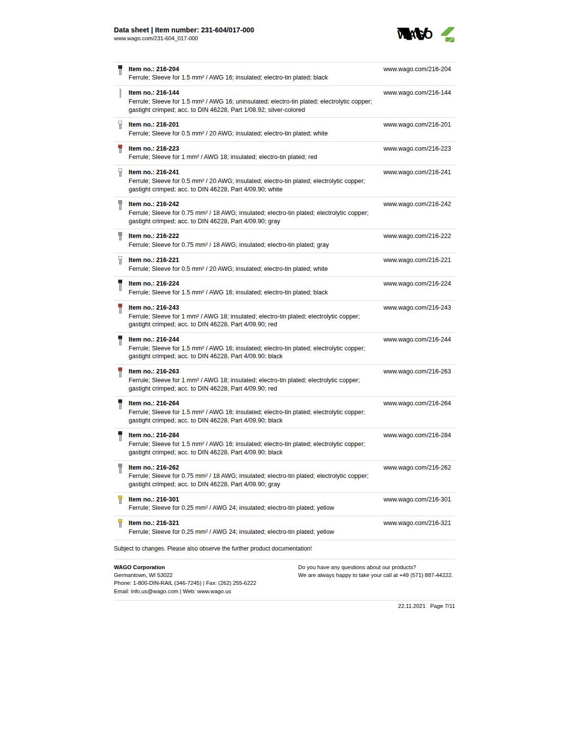Data sheet | Item number: 231-604/017-000
www.wago.com/231-604_017-000
W AGO
| | Item no.: 216-204 Ferrule; Sleeve for 1.5 mm² / AWG 16; insulated; electro-tin plated; black | www.wago.com/216-204 |
| | Item no.: 216-144 Ferrule; Sleeve for 1.5 mm² / AWG 16; uninsulated; electro-tin plated; electrolytic copper; gastight crimped; acc. to DIN 46228, Part 1/08.92; silver-colored | www.wago.com/216-144 |
| | Item no.: 216-201 Ferrule; Sleeve for 0.5 mm² / 20 AWG; insulated; electro-tin plated; white | www.wago.com/216-201 |
| | Item no.: 216-223 Ferrule; Sleeve for 1 mm² / AWG 18; insulated; electro-tin plated; red | www.wago.com/216-223 |
| | Item no.: 216-241 Ferrule; Sleeve for 0.5 mm² / 20 AWG; insulated; electro-tin plated; electrolytic copper; gastight crimped; acc. to DIN 46228, Part 4/09.90; white | www.wago.com/216-241 |
| | Item no.: 216-242 Ferrule; Sleeve for 0.75 mm² / 18 AWG; insulated; electro-tin plated; electrolytic copper; gastight crimped; acc. to DIN 46228, Part 4/09.90; gray | www.wago.com/216-242 |
| | Item no.: 216-222 Ferrule; Sleeve for 0.75 mm² / 18 AWG; insulated; electro-tin plated; gray | www.wago.com/216-222 |
| | Item no.: 216-221 Ferrule; Sleeve for 0.5 mm² / 20 AWG; insulated; electro-tin plated; white | www.wago.com/216-221 |
| | Item no.: 216-224 Ferrule; Sleeve for 1.5 mm² / AWG 16; insulated; electro-tin plated; black | www.wago.com/216-224 |
| | Item no.: 216-243 Ferrule; Sleeve for 1 mm² / AWG 18; insulated; electro-tin plated; electrolytic copper; gastight crimped; acc. to DIN 46228, Part 4/09.90; red | www.wago.com/216-243 |
| | Item no.: 216-244 Ferrule; Sleeve for 1.5 mm² / AWG 16; insulated; electro-tin plated; electrolytic copper; gastight crimped; acc. to DIN 46228, Part 4/09.90; black | www.wago.com/216-244 |
| | Item no.: 216-263 Ferrule; Sleeve for 1 mm² / AWG 18; insulated; electro-tin plated; electrolytic copper; gastight crimped; acc. to DIN 46228, Part 4/09.90; red | www.wago.com/216-263 |
| | Item no.: 216-264 Ferrule; Sleeve for 1.5 mm² / AWG 16; insulated; electro-tin plated; electrolytic copper; gastight crimped; acc. to DIN 46228, Part 4/09.90; black | www.wago.com/216-264 |
| | Item no.: 216-284 Ferrule; Sleeve for 1.5 mm² / AWG 16; insulated; electro-tin plated; electrolytic copper; gastight crimped; acc. to DIN 46228, Part 4/09.90; black | www.wago.com/216-284 |
| | Item no.: 216-262 Ferrule; Sleeve for 0.75 mm² / 18 AWG; insulated; electro-tin plated; electrolytic copper; gastight crimped; acc. to DIN 46228, Part 4/09.90; gray | www.wago.com/216-262 |
| | Item no.: 216-301 Ferrule; Sleeve for 0.25 mm² / AWG 24; insulated; electro-tin plated; yellow | www.wago.com/216-301 |
| | Item no.: 216-321 Ferrule; Sleeve for 0.25 mm² / AWG 24; insulated; electro-tin plated; yellow | www.wago.com/216-321 |
Subject to changes. Please also observe the further product documentation!
WAGO Corporation
Germantown, WI 53022
Phone: 1-800-DIN-RAIL (346-7245) | Fax: (262) 255-6222
Email: info.us@wago.com | Web: www.wago.us
Do you have any questions about our products?
We are always happy to take your call at +49 (571) 887-44222.
22.11.2021 Page 7/11